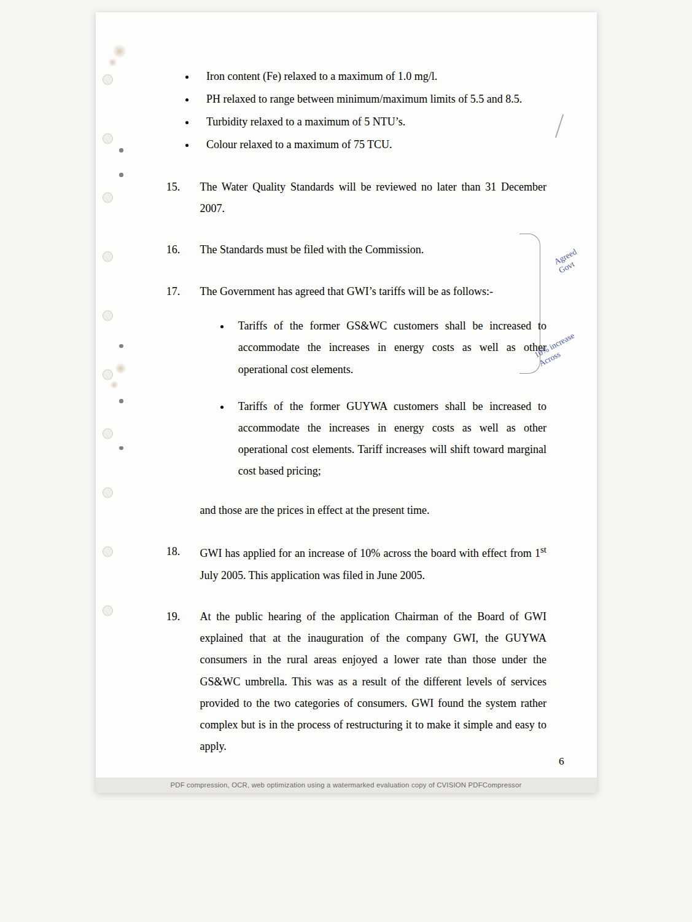Iron content (Fe) relaxed to a maximum of 1.0 mg/l.
PH relaxed to range between minimum/maximum limits of 5.5 and 8.5.
Turbidity relaxed to a maximum of 5 NTU’s.
Colour relaxed to a maximum of 75 TCU.
15. The Water Quality Standards will be reviewed no later than 31 December 2007.
16. The Standards must be filed with the Commission.
17. The Government has agreed that GWI’s tariffs will be as follows:-
Agreed
Govt
10% increase
Across
Tariffs of the former GS&WC customers shall be increased to accommodate the increases in energy costs as well as other operational cost elements.
Tariffs of the former GUYWA customers shall be increased to accommodate the increases in energy costs as well as other operational cost elements. Tariff increases will shift toward marginal cost based pricing;
and those are the prices in effect at the present time.
18. GWI has applied for an increase of 10% across the board with effect from 1st July 2005. This application was filed in June 2005.
19. At the public hearing of the application Chairman of the Board of GWI explained that at the inauguration of the company GWI, the GUYWA consumers in the rural areas enjoyed a lower rate than those under the GS&WC umbrella. This was as a result of the different levels of services provided to the two categories of consumers. GWI found the system rather complex but is in the process of restructuring it to make it simple and easy to apply.
6
PDF compression, OCR, web optimization using a watermarked evaluation copy of CVISION PDFCompressor